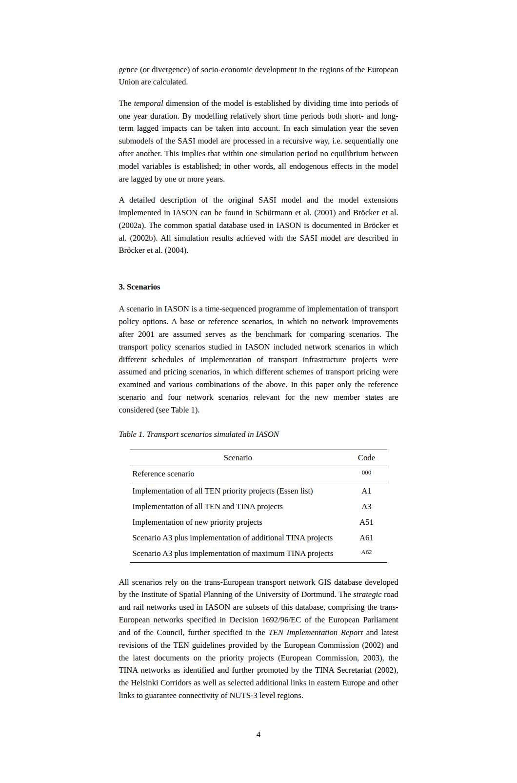gence (or divergence) of socio-economic development in the regions of the European Union are calculated.
The temporal dimension of the model is established by dividing time into periods of one year duration. By modelling relatively short time periods both short- and long-term lagged impacts can be taken into account. In each simulation year the seven submodels of the SASI model are processed in a recursive way, i.e. sequentially one after another. This implies that within one simulation period no equilibrium between model variables is established; in other words, all endogenous effects in the model are lagged by one or more years.
A detailed description of the original SASI model and the model extensions implemented in IASON can be found in Schürmann et al. (2001) and Bröcker et al. (2002a). The common spatial database used in IASON is documented in Bröcker et al. (2002b). All simulation results achieved with the SASI model are described in Bröcker et al. (2004).
3. Scenarios
A scenario in IASON is a time-sequenced programme of implementation of transport policy options. A base or reference scenarios, in which no network improvements after 2001 are assumed serves as the benchmark for comparing scenarios. The transport policy scenarios studied in IASON included network scenarios in which different schedules of implementation of transport infrastructure projects were assumed and pricing scenarios, in which different schemes of transport pricing were examined and various combinations of the above. In this paper only the reference scenario and four network scenarios relevant for the new member states are considered (see Table 1).
Table 1. Transport scenarios simulated in IASON
| Scenario | Code |
| Reference scenario | 000 |
| Implementation of all TEN priority projects (Essen list) | A1 |
| Implementation of all TEN and TINA projects | A3 |
| Implementation of new priority projects | A51 |
| Scenario A3 plus implementation of additional TINA projects | A61 |
| Scenario A3 plus implementation of maximum TINA projects | A62 |
All scenarios rely on the trans-European transport network GIS database developed by the Institute of Spatial Planning of the University of Dortmund. The strategic road and rail networks used in IASON are subsets of this database, comprising the trans-European networks specified in Decision 1692/96/EC of the European Parliament and of the Council, further specified in the TEN Implementation Report and latest revisions of the TEN guidelines provided by the European Commission (2002) and the latest documents on the priority projects (European Commission, 2003), the TINA networks as identified and further promoted by the TINA Secretariat (2002), the Helsinki Corridors as well as selected additional links in eastern Europe and other links to guarantee connectivity of NUTS-3 level regions.
4